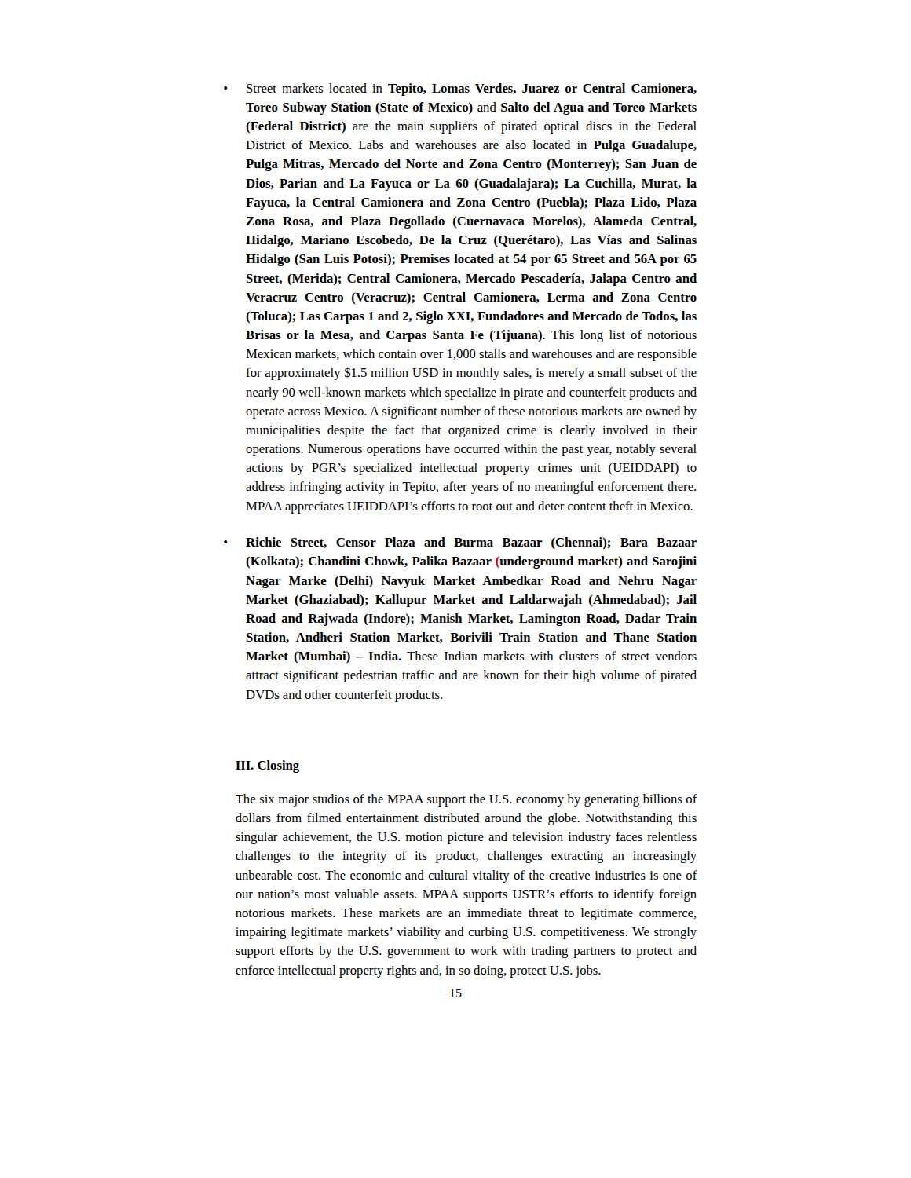Street markets located in Tepito, Lomas Verdes, Juarez or Central Camionera, Toreo Subway Station (State of Mexico) and Salto del Agua and Toreo Markets (Federal District) are the main suppliers of pirated optical discs in the Federal District of Mexico. Labs and warehouses are also located in Pulga Guadalupe, Pulga Mitras, Mercado del Norte and Zona Centro (Monterrey); San Juan de Dios, Parian and La Fayuca or La 60 (Guadalajara); La Cuchilla, Murat, la Fayuca, la Central Camionera and Zona Centro (Puebla); Plaza Lido, Plaza Zona Rosa, and Plaza Degollado (Cuernavaca Morelos), Alameda Central, Hidalgo, Mariano Escobedo, De la Cruz (Querétaro), Las Vías and Salinas Hidalgo (San Luis Potosi); Premises located at 54 por 65 Street and 56A por 65 Street, (Merida); Central Camionera, Mercado Pescadería, Jalapa Centro and Veracruz Centro (Veracruz); Central Camionera, Lerma and Zona Centro (Toluca); Las Carpas 1 and 2, Siglo XXI, Fundadores and Mercado de Todos, las Brisas or la Mesa, and Carpas Santa Fe (Tijuana). This long list of notorious Mexican markets, which contain over 1,000 stalls and warehouses and are responsible for approximately $1.5 million USD in monthly sales, is merely a small subset of the nearly 90 well-known markets which specialize in pirate and counterfeit products and operate across Mexico. A significant number of these notorious markets are owned by municipalities despite the fact that organized crime is clearly involved in their operations. Numerous operations have occurred within the past year, notably several actions by PGR’s specialized intellectual property crimes unit (UEIDDAPI) to address infringing activity in Tepito, after years of no meaningful enforcement there. MPAA appreciates UEIDDAPI’s efforts to root out and deter content theft in Mexico.
Richie Street, Censor Plaza and Burma Bazaar (Chennai); Bara Bazaar (Kolkata); Chandini Chowk, Palika Bazaar (underground market) and Sarojini Nagar Marke (Delhi) Navyuk Market Ambedkar Road and Nehru Nagar Market (Ghaziabad); Kallupur Market and Laldarwajah (Ahmedabad); Jail Road and Rajwada (Indore); Manish Market, Lamington Road, Dadar Train Station, Andheri Station Market, Borivili Train Station and Thane Station Market (Mumbai) – India. These Indian markets with clusters of street vendors attract significant pedestrian traffic and are known for their high volume of pirated DVDs and other counterfeit products.
III. Closing
The six major studios of the MPAA support the U.S. economy by generating billions of dollars from filmed entertainment distributed around the globe. Notwithstanding this singular achievement, the U.S. motion picture and television industry faces relentless challenges to the integrity of its product, challenges extracting an increasingly unbearable cost. The economic and cultural vitality of the creative industries is one of our nation’s most valuable assets. MPAA supports USTR’s efforts to identify foreign notorious markets. These markets are an immediate threat to legitimate commerce, impairing legitimate markets’ viability and curbing U.S. competitiveness. We strongly support efforts by the U.S. government to work with trading partners to protect and enforce intellectual property rights and, in so doing, protect U.S. jobs.
15